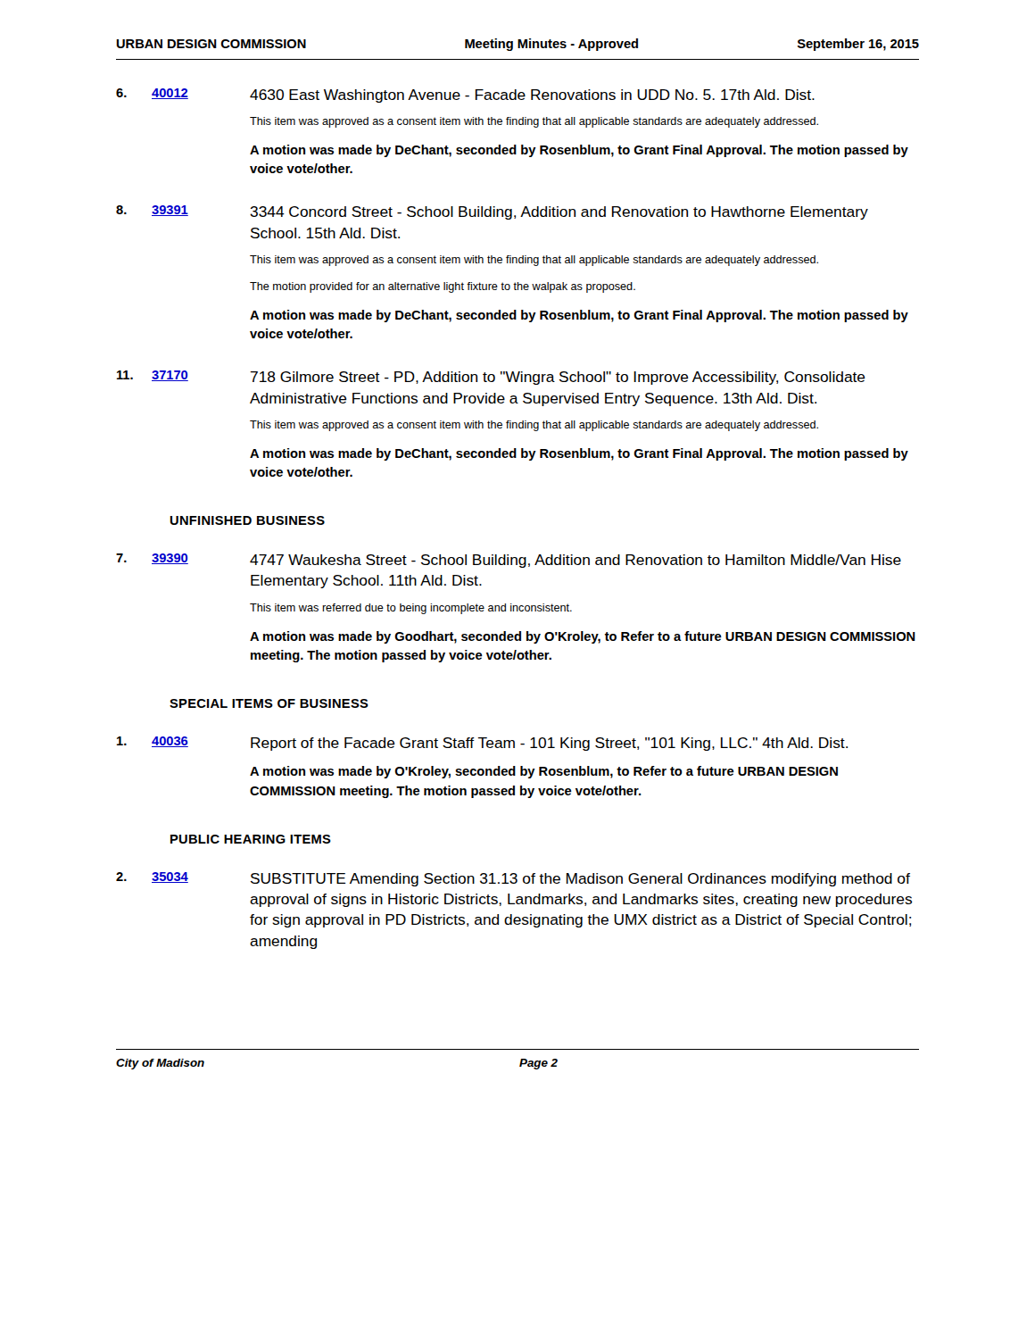URBAN DESIGN COMMISSION
Meeting Minutes - Approved
September 16, 2015
6.
40012
4630 East Washington Avenue - Facade Renovations in UDD No. 5. 17th Ald. Dist.
This item was approved as a consent item with the finding that all applicable standards are adequately addressed.
A motion was made by DeChant, seconded by Rosenblum, to Grant Final Approval. The motion passed by voice vote/other.
8.
39391
3344 Concord Street - School Building, Addition and Renovation to Hawthorne Elementary School. 15th Ald. Dist.
This item was approved as a consent item with the finding that all applicable standards are adequately addressed.
The motion provided for an alternative light fixture to the walpak as proposed.
A motion was made by DeChant, seconded by Rosenblum, to Grant Final Approval. The motion passed by voice vote/other.
11.
37170
718 Gilmore Street - PD, Addition to "Wingra School" to Improve Accessibility, Consolidate Administrative Functions and Provide a Supervised Entry Sequence. 13th Ald. Dist.
This item was approved as a consent item with the finding that all applicable standards are adequately addressed.
A motion was made by DeChant, seconded by Rosenblum, to Grant Final Approval. The motion passed by voice vote/other.
UNFINISHED BUSINESS
7.
39390
4747 Waukesha Street - School Building, Addition and Renovation to Hamilton Middle/Van Hise Elementary School. 11th Ald. Dist.
This item was referred due to being incomplete and inconsistent.
A motion was made by Goodhart, seconded by O'Kroley, to Refer to a future URBAN DESIGN COMMISSION meeting. The motion passed by voice vote/other.
SPECIAL ITEMS OF BUSINESS
1.
40036
Report of the Facade Grant Staff Team - 101 King Street, "101 King, LLC." 4th Ald. Dist.
A motion was made by O'Kroley, seconded by Rosenblum, to Refer to a future URBAN DESIGN COMMISSION meeting. The motion passed by voice vote/other.
PUBLIC HEARING ITEMS
2.
35034
SUBSTITUTE Amending Section 31.13 of the Madison General Ordinances modifying method of approval of signs in Historic Districts, Landmarks, and Landmarks sites, creating new procedures for sign approval in PD Districts, and designating the UMX district as a District of Special Control; amending
City of Madison
Page 2